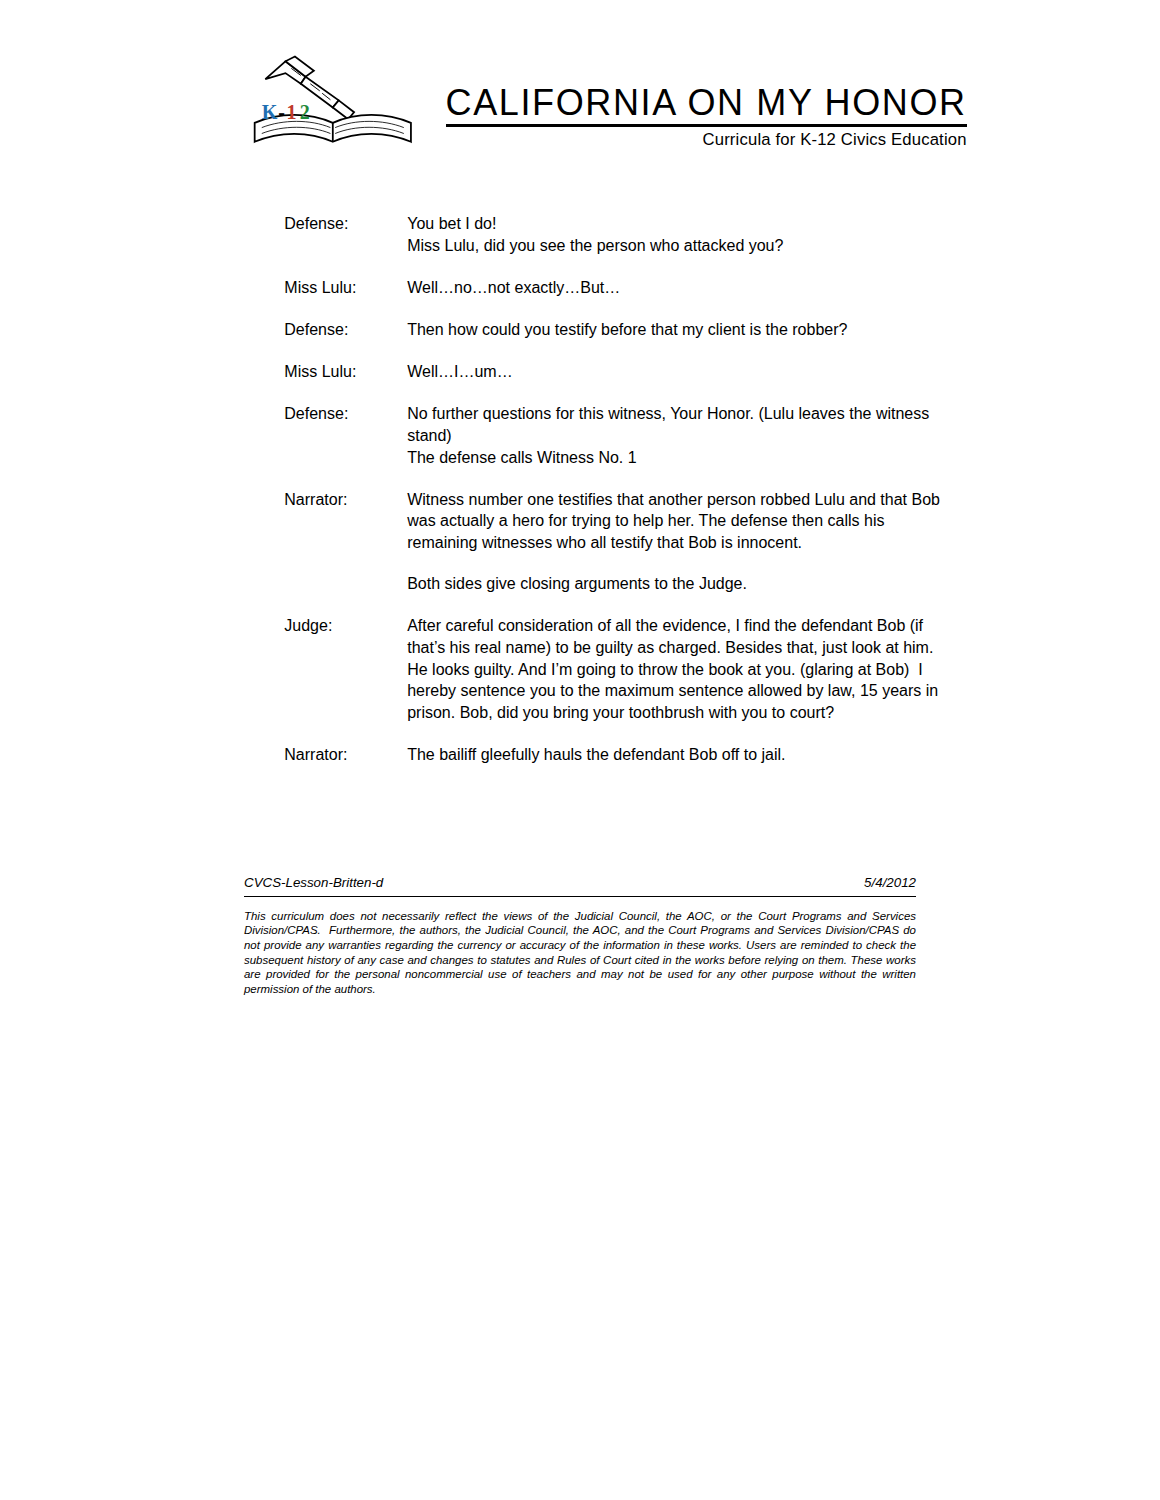K - 1 2
CALIFORNIA ON MY HONOR
Curricula for K-12 Civics Education
| Defense: | You bet I do! Miss Lulu, did you see the person who attacked you? |
| Miss Lulu: | Well…no…not exactly…But… |
| Defense: | Then how could you testify before that my client is the robber? |
| Miss Lulu: | Well…I…um… |
| Defense: | No further questions for this witness, Your Honor. (Lulu leaves the witness stand) The defense calls Witness No. 1 |
| Narrator: | Witness number one testifies that another person robbed Lulu and that Bob was actually a hero for trying to help her. The defense then calls his remaining witnesses who all testify that Bob is innocent. Both sides give closing arguments to the Judge. |
| Judge: | After careful consideration of all the evidence, I find the defendant Bob (if that’s his real name) to be guilty as charged. Besides that, just look at him. He looks guilty. And I’m going to throw the book at you. (glaring at Bob) I hereby sentence you to the maximum sentence allowed by law, 15 years in prison. Bob, did you bring your toothbrush with you to court? |
| Narrator: | The bailiff gleefully hauls the defendant Bob off to jail. |
CVCS-Lesson-Britten-d 5/4/2012
This curriculum does not necessarily reflect the views of the Judicial Council, the AOC, or the Court Programs and Services Division/CPAS. Furthermore, the authors, the Judicial Council, the AOC, and the Court Programs and Services Division/CPAS do not provide any warranties regarding the currency or accuracy of the information in these works. Users are reminded to check the subsequent history of any case and changes to statutes and Rules of Court cited in the works before relying on them. These works are provided for the personal noncommercial use of teachers and may not be used for any other purpose without the written permission of the authors.